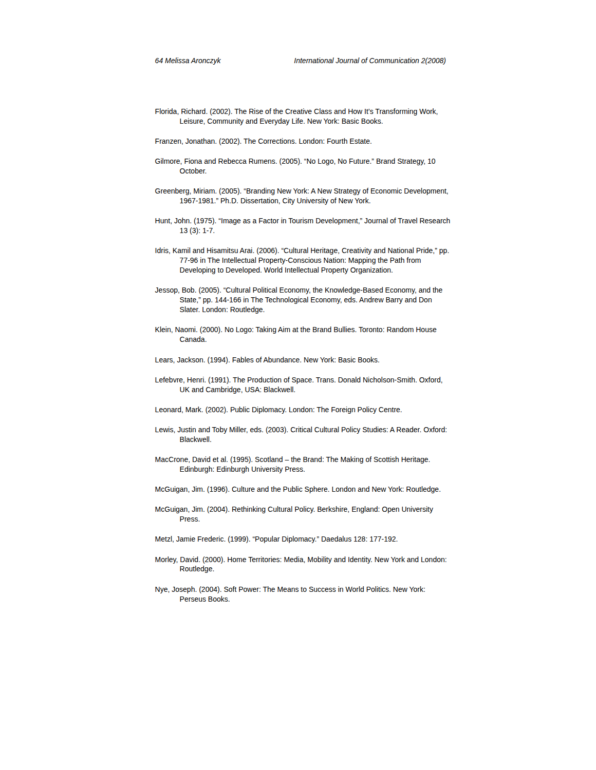64 Melissa Aronczyk International Journal of Communication 2(2008)
Florida, Richard. (2002). The Rise of the Creative Class and How It’s Transforming Work, Leisure, Community and Everyday Life. New York: Basic Books.
Franzen, Jonathan. (2002). The Corrections. London: Fourth Estate.
Gilmore, Fiona and Rebecca Rumens. (2005). “No Logo, No Future.” Brand Strategy, 10 October.
Greenberg, Miriam. (2005). “Branding New York: A New Strategy of Economic Development, 1967-1981.” Ph.D. Dissertation, City University of New York.
Hunt, John. (1975). “Image as a Factor in Tourism Development,” Journal of Travel Research 13 (3): 1-7.
Idris, Kamil and Hisamitsu Arai. (2006). “Cultural Heritage, Creativity and National Pride,” pp. 77-96 in The Intellectual Property-Conscious Nation: Mapping the Path from Developing to Developed. World Intellectual Property Organization.
Jessop, Bob. (2005). “Cultural Political Economy, the Knowledge-Based Economy, and the State,” pp. 144-166 in The Technological Economy, eds. Andrew Barry and Don Slater. London: Routledge.
Klein, Naomi. (2000). No Logo: Taking Aim at the Brand Bullies. Toronto: Random House Canada.
Lears, Jackson. (1994). Fables of Abundance. New York: Basic Books.
Lefebvre, Henri. (1991). The Production of Space. Trans. Donald Nicholson-Smith. Oxford, UK and Cambridge, USA: Blackwell.
Leonard, Mark. (2002). Public Diplomacy. London: The Foreign Policy Centre.
Lewis, Justin and Toby Miller, eds. (2003). Critical Cultural Policy Studies: A Reader. Oxford: Blackwell.
MacCrone, David et al. (1995). Scotland – the Brand: The Making of Scottish Heritage. Edinburgh: Edinburgh University Press.
McGuigan, Jim. (1996). Culture and the Public Sphere. London and New York: Routledge.
McGuigan, Jim. (2004). Rethinking Cultural Policy. Berkshire, England: Open University Press.
Metzl, Jamie Frederic. (1999). “Popular Diplomacy.” Daedalus 128: 177-192.
Morley, David. (2000). Home Territories: Media, Mobility and Identity. New York and London: Routledge.
Nye, Joseph. (2004). Soft Power: The Means to Success in World Politics. New York: Perseus Books.